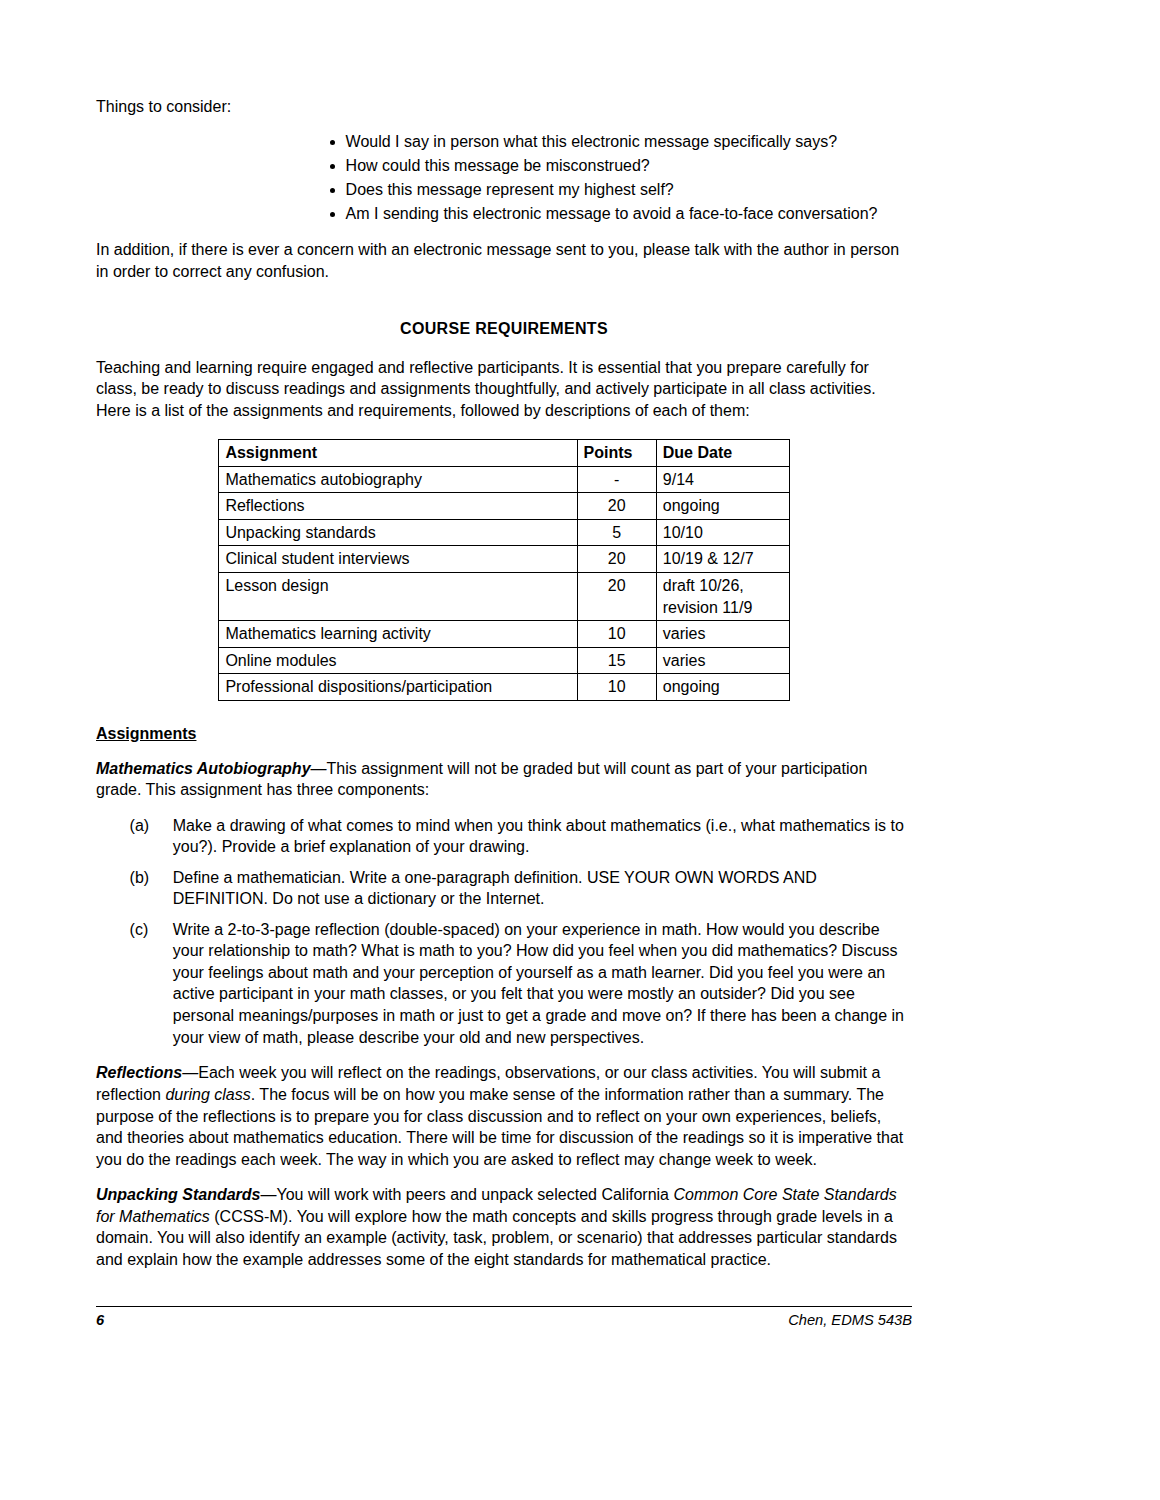Things to consider:
Would I say in person what this electronic message specifically says?
How could this message be misconstrued?
Does this message represent my highest self?
Am I sending this electronic message to avoid a face-to-face conversation?
In addition, if there is ever a concern with an electronic message sent to you, please talk with the author in person in order to correct any confusion.
COURSE REQUIREMENTS
Teaching and learning require engaged and reflective participants. It is essential that you prepare carefully for class, be ready to discuss readings and assignments thoughtfully, and actively participate in all class activities. Here is a list of the assignments and requirements, followed by descriptions of each of them:
| Assignment | Points | Due Date |
| --- | --- | --- |
| Mathematics autobiography | - | 9/14 |
| Reflections | 20 | ongoing |
| Unpacking standards | 5 | 10/10 |
| Clinical student interviews | 20 | 10/19 & 12/7 |
| Lesson design | 20 | draft 10/26, revision 11/9 |
| Mathematics learning activity | 10 | varies |
| Online modules | 15 | varies |
| Professional dispositions/participation | 10 | ongoing |
Assignments
Mathematics Autobiography—This assignment will not be graded but will count as part of your participation grade. This assignment has three components:
Make a drawing of what comes to mind when you think about mathematics (i.e., what mathematics is to you?). Provide a brief explanation of your drawing.
Define a mathematician. Write a one-paragraph definition. USE YOUR OWN WORDS AND DEFINITION. Do not use a dictionary or the Internet.
Write a 2-to-3-page reflection (double-spaced) on your experience in math. How would you describe your relationship to math? What is math to you? How did you feel when you did mathematics? Discuss your feelings about math and your perception of yourself as a math learner. Did you feel you were an active participant in your math classes, or you felt that you were mostly an outsider? Did you see personal meanings/purposes in math or just to get a grade and move on? If there has been a change in your view of math, please describe your old and new perspectives.
Reflections—Each week you will reflect on the readings, observations, or our class activities. You will submit a reflection during class. The focus will be on how you make sense of the information rather than a summary. The purpose of the reflections is to prepare you for class discussion and to reflect on your own experiences, beliefs, and theories about mathematics education. There will be time for discussion of the readings so it is imperative that you do the readings each week. The way in which you are asked to reflect may change week to week.
Unpacking Standards—You will work with peers and unpack selected California Common Core State Standards for Mathematics (CCSS-M). You will explore how the math concepts and skills progress through grade levels in a domain. You will also identify an example (activity, task, problem, or scenario) that addresses particular standards and explain how the example addresses some of the eight standards for mathematical practice.
6 Chen, EDMS 543B